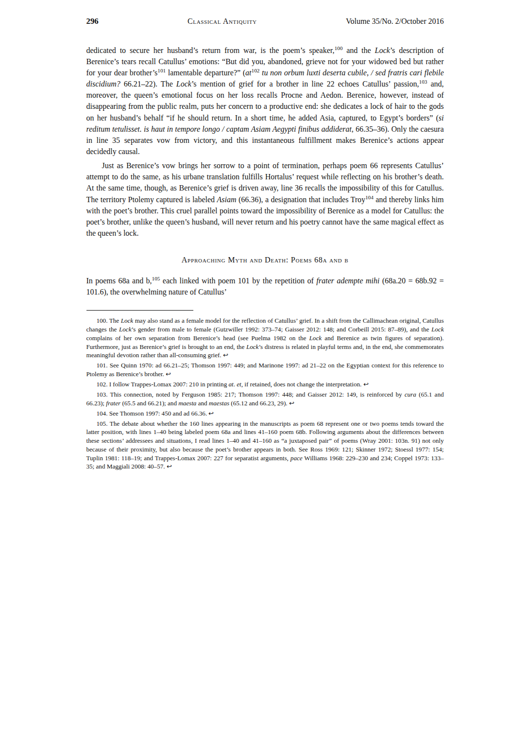296 Classical Antiquity Volume 35/No. 2/October 2016
dedicated to secure her husband’s return from war, is the poem’s speaker,100 and the Lock’s description of Berenice’s tears recall Catullus’ emotions: “But did you, abandoned, grieve not for your widowed bed but rather for your dear brother’s101 lamentable departure?” (at102 tu non orbum luxti deserta cubile, / sed fratris cari flebile discidium? 66.21–22). The Lock’s mention of grief for a brother in line 22 echoes Catullus’ passion,103 and, moreover, the queen’s emotional focus on her loss recalls Procne and Aedon. Berenice, however, instead of disappearing from the public realm, puts her concern to a productive end: she dedicates a lock of hair to the gods on her husband’s behalf “if he should return. In a short time, he added Asia, captured, to Egypt’s borders” (si reditum tetulisset. is haut in tempore longo / captam Asiam Aegypti finibus addiderat, 66.35–36). Only the caesura in line 35 separates vow from victory, and this instantaneous fulfillment makes Berenice’s actions appear decidedly causal.
Just as Berenice’s vow brings her sorrow to a point of termination, perhaps poem 66 represents Catullus’ attempt to do the same, as his urbane translation fulfills Hortalus’ request while reflecting on his brother’s death. At the same time, though, as Berenice’s grief is driven away, line 36 recalls the impossibility of this for Catullus. The territory Ptolemy captured is labeled Asiam (66.36), a designation that includes Troy104 and thereby links him with the poet’s brother. This cruel parallel points toward the impossibility of Berenice as a model for Catullus: the poet’s brother, unlike the queen’s husband, will never return and his poetry cannot have the same magical effect as the queen’s lock.
Approaching Myth and Death: Poems 68a and b
In poems 68a and b,105 each linked with poem 101 by the repetition of frater adempte mihi (68a.20 = 68b.92 = 101.6), the overwhelming nature of Catullus’
100. The Lock may also stand as a female model for the reflection of Catullus’ grief. In a shift from the Callimachean original, Catullus changes the Lock’s gender from male to female (Gutzwiller 1992: 373–74; Gaisser 2012: 148; and Corbeill 2015: 87–89), and the Lock complains of her own separation from Berenice’s head (see Puelma 1982 on the Lock and Berenice as twin figures of separation). Furthermore, just as Berenice’s grief is brought to an end, the Lock’s distress is related in playful terms and, in the end, she commemorates meaningful devotion rather than all-consuming grief. ↩
101. See Quinn 1970: ad 66.21–25; Thomson 1997: 449; and Marinone 1997: ad 21–22 on the Egyptian context for this reference to Ptolemy as Berenice’s brother. ↩
102. I follow Trappes-Lomax 2007: 210 in printing at. et, if retained, does not change the interpretation. ↩
103. This connection, noted by Ferguson 1985: 217; Thomson 1997: 448; and Gaisser 2012: 149, is reinforced by cura (65.1 and 66.23); frater (65.5 and 66.21); and maesta and maestas (65.12 and 66.23, 29). ↩
104. See Thomson 1997: 450 and ad 66.36. ↩
105. The debate about whether the 160 lines appearing in the manuscripts as poem 68 represent one or two poems tends toward the latter position, with lines 1–40 being labeled poem 68a and lines 41–160 poem 68b. Following arguments about the differences between these sections’ addressees and situations, I read lines 1–40 and 41–160 as “a juxtaposed pair” of poems (Wray 2001: 103n. 91) not only because of their proximity, but also because the poet’s brother appears in both. See Ross 1969: 121; Skinner 1972; Stoessl 1977: 154; Tuplin 1981: 118–19; and Trappes-Lomax 2007: 227 for separatist arguments, pace Williams 1968: 229–230 and 234; Coppel 1973: 133–35; and Maggiali 2008: 40–57. ↩